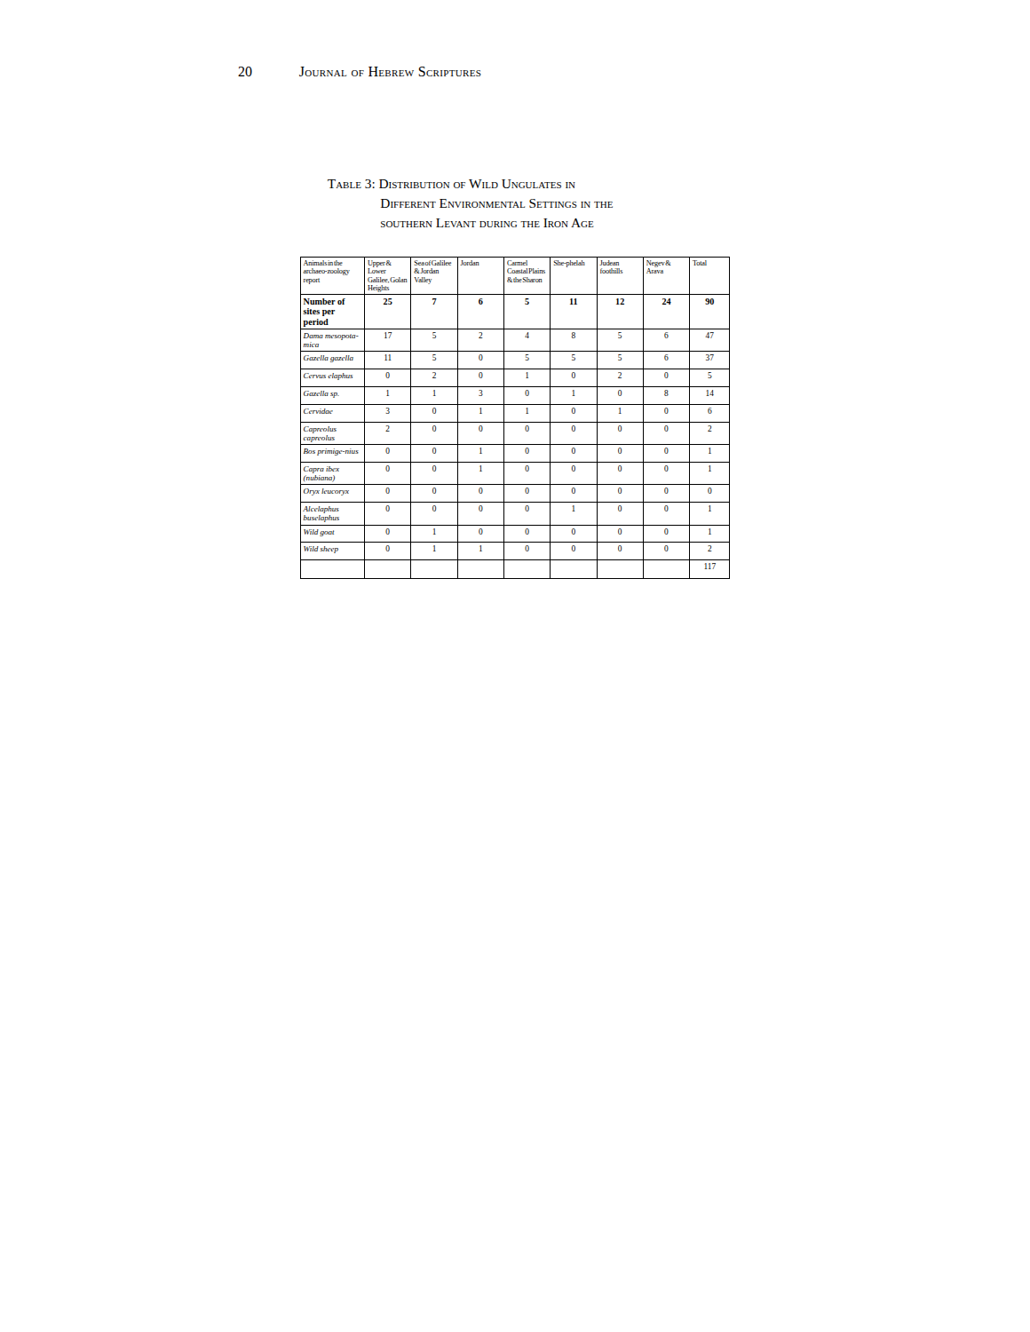20
Journal of Hebrew Scriptures
Table 3: Distribution of Wild Ungulates in Different Environmental Settings in the southern Levant during the Iron Age
| Animals in the archaeo-zoology report | Upper & Lower Galilee, Golan Heights | Sea of Galilee & Jordan Valley | Jordan | Carmel Coastal Plains & the Sharon | She-phelah | Judean foothills | Negev & Arava | Total |
| Number of sites per period | 25 | 7 | 6 | 5 | 11 | 12 | 24 | 90 |
| Dama mesopota-mica | 17 | 5 | 2 | 4 | 8 | 5 | 6 | 47 |
| Gazella gazella | 11 | 5 | 0 | 5 | 5 | 5 | 6 | 37 |
| Cervus elaphus | 0 | 2 | 0 | 1 | 0 | 2 | 0 | 5 |
| Gazella sp. | 1 | 1 | 3 | 0 | 1 | 0 | 8 | 14 |
| Cervidae | 3 | 0 | 1 | 1 | 0 | 1 | 0 | 6 |
| Capreolus capreolus | 2 | 0 | 0 | 0 | 0 | 0 | 0 | 2 |
| Bos primige-nius | 0 | 0 | 1 | 0 | 0 | 0 | 0 | 1 |
| Capra ibex (nubiana) | 0 | 0 | 1 | 0 | 0 | 0 | 0 | 1 |
| Oryx leucoryx | 0 | 0 | 0 | 0 | 0 | 0 | 0 | 0 |
| Alcelaphus buselaphus | 0 | 0 | 0 | 0 | 1 | 0 | 0 | 1 |
| Wild goat | 0 | 1 | 0 | 0 | 0 | 0 | 0 | 1 |
| Wild sheep | 0 | 1 | 1 | 0 | 0 | 0 | 0 | 2 |
| | | | | | | | | 117 |